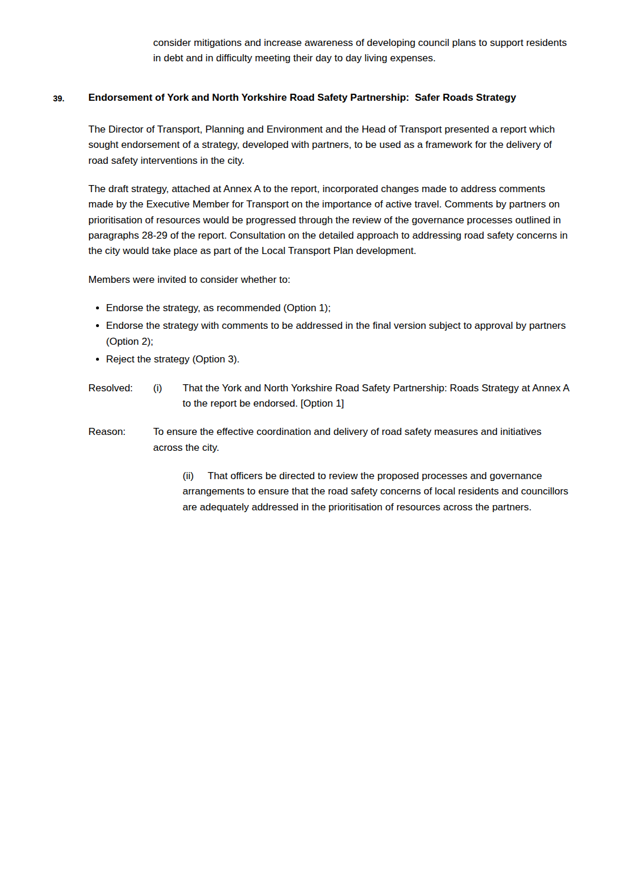consider mitigations and increase awareness of developing council plans to support residents in debt and in difficulty meeting their day to day living expenses.
39.
Endorsement of York and North Yorkshire Road Safety Partnership: Safer Roads Strategy
The Director of Transport, Planning and Environment and the Head of Transport presented a report which sought endorsement of a strategy, developed with partners, to be used as a framework for the delivery of road safety interventions in the city.
The draft strategy, attached at Annex A to the report, incorporated changes made to address comments made by the Executive Member for Transport on the importance of active travel. Comments by partners on prioritisation of resources would be progressed through the review of the governance processes outlined in paragraphs 28-29 of the report. Consultation on the detailed approach to addressing road safety concerns in the city would take place as part of the Local Transport Plan development.
Members were invited to consider whether to:
Endorse the strategy, as recommended (Option 1);
Endorse the strategy with comments to be addressed in the final version subject to approval by partners (Option 2);
Reject the strategy (Option 3).
Resolved:
(i)
That the York and North Yorkshire Road Safety Partnership: Roads Strategy at Annex A to the report be endorsed. [Option 1]
Reason:
To ensure the effective coordination and delivery of road safety measures and initiatives across the city.
(ii) That officers be directed to review the proposed processes and governance arrangements to ensure that the road safety concerns of local residents and councillors are adequately addressed in the prioritisation of resources across the partners.